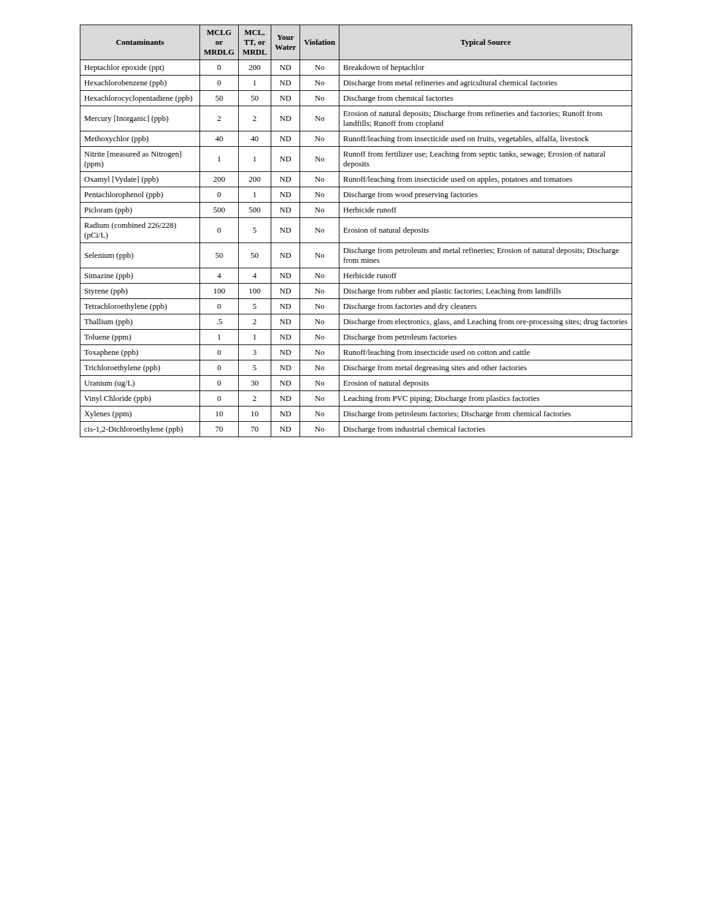| Contaminants | MCLG or MRDLG | MCL, TT, or MRDL | Your Water | Violation | Typical Source |
| --- | --- | --- | --- | --- | --- |
| Heptachlor epoxide (ppt) | 0 | 200 | ND | No | Breakdown of heptachlor |
| Hexachlorobenzene (ppb) | 0 | 1 | ND | No | Discharge from metal refineries and agricultural chemical factories |
| Hexachlorocyclopentadiene (ppb) | 50 | 50 | ND | No | Discharge from chemical factories |
| Mercury [Inorganic] (ppb) | 2 | 2 | ND | No | Erosion of natural deposits; Discharge from refineries and factories; Runoff from landfills; Runoff from cropland |
| Methoxychlor (ppb) | 40 | 40 | ND | No | Runoff/leaching from insecticide used on fruits, vegetables, alfalfa, livestock |
| Nitrite [measured as Nitrogen] (ppm) | 1 | 1 | ND | No | Runoff from fertilizer use; Leaching from septic tanks, sewage; Erosion of natural deposits |
| Oxamyl [Vydate] (ppb) | 200 | 200 | ND | No | Runoff/leaching from insecticide used on apples, potatoes and tomatoes |
| Pentachlorophenol (ppb) | 0 | 1 | ND | No | Discharge from wood preserving factories |
| Picloram (ppb) | 500 | 500 | ND | No | Herbicide runoff |
| Radium (combined 226/228) (pCi/L) | 0 | 5 | ND | No | Erosion of natural deposits |
| Selenium (ppb) | 50 | 50 | ND | No | Discharge from petroleum and metal refineries; Erosion of natural deposits; Discharge from mines |
| Simazine (ppb) | 4 | 4 | ND | No | Herbicide runoff |
| Styrene (ppb) | 100 | 100 | ND | No | Discharge from rubber and plastic factories; Leaching from landfills |
| Tetrachloroethylene (ppb) | 0 | 5 | ND | No | Discharge from factories and dry cleaners |
| Thallium (ppb) | .5 | 2 | ND | No | Discharge from electronics, glass, and Leaching from ore-processing sites; drug factories |
| Toluene (ppm) | 1 | 1 | ND | No | Discharge from petroleum factories |
| Toxaphene (ppb) | 0 | 3 | ND | No | Runoff/leaching from insecticide used on cotton and cattle |
| Trichloroethylene (ppb) | 0 | 5 | ND | No | Discharge from metal degreasing sites and other factories |
| Uranium (ug/L) | 0 | 30 | ND | No | Erosion of natural deposits |
| Vinyl Chloride (ppb) | 0 | 2 | ND | No | Leaching from PVC piping; Discharge from plastics factories |
| Xylenes (ppm) | 10 | 10 | ND | No | Discharge from petroleum factories; Discharge from chemical factories |
| cis-1,2-Dichloroethylene (ppb) | 70 | 70 | ND | No | Discharge from industrial chemical factories |